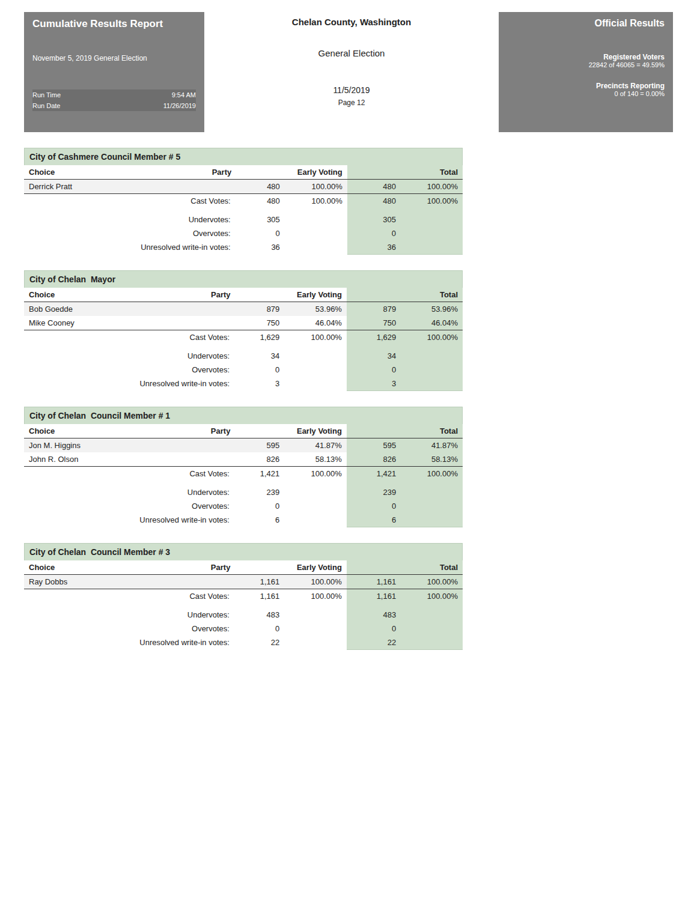Cumulative Results Report
November 5, 2019 General Election
Run Time 9:54 AM
Run Date 11/26/2019
Chelan County, Washington
General Election
11/5/2019
Page 12
Official Results
Registered Voters
22842 of 46065 = 49.59%
Precincts Reporting
0 of 140 = 0.00%
City of Cashmere Council Member # 5
| Choice | Party | Early Voting | Total |
| --- | --- | --- | --- |
| Derrick Pratt | | 480 | 100.00% | 480 | 100.00% |
| Cast Votes: | 480 | 100.00% | 480 | 100.00% |
| Undervotes: | 305 | | 305 | |
| Overvotes: | 0 | | 0 | |
| Unresolved write-in votes: | 36 | | 36 | |
City of Chelan Mayor
| Choice | Party | Early Voting | Total |
| --- | --- | --- | --- |
| Bob Goedde | | 879 | 53.96% | 879 | 53.96% |
| Mike Cooney | | 750 | 46.04% | 750 | 46.04% |
| Cast Votes: | 1,629 | 100.00% | 1,629 | 100.00% |
| Undervotes: | 34 | | 34 | |
| Overvotes: | 0 | | 0 | |
| Unresolved write-in votes: | 3 | | 3 | |
City of Chelan Council Member # 1
| Choice | Party | Early Voting | Total |
| --- | --- | --- | --- |
| Jon M. Higgins | | 595 | 41.87% | 595 | 41.87% |
| John R. Olson | | 826 | 58.13% | 826 | 58.13% |
| Cast Votes: | 1,421 | 100.00% | 1,421 | 100.00% |
| Undervotes: | 239 | | 239 | |
| Overvotes: | 0 | | 0 | |
| Unresolved write-in votes: | 6 | | 6 | |
City of Chelan Council Member # 3
| Choice | Party | Early Voting | Total |
| --- | --- | --- | --- |
| Ray Dobbs | | 1,161 | 100.00% | 1,161 | 100.00% |
| Cast Votes: | 1,161 | 100.00% | 1,161 | 100.00% |
| Undervotes: | 483 | | 483 | |
| Overvotes: | 0 | | 0 | |
| Unresolved write-in votes: | 22 | | 22 | |